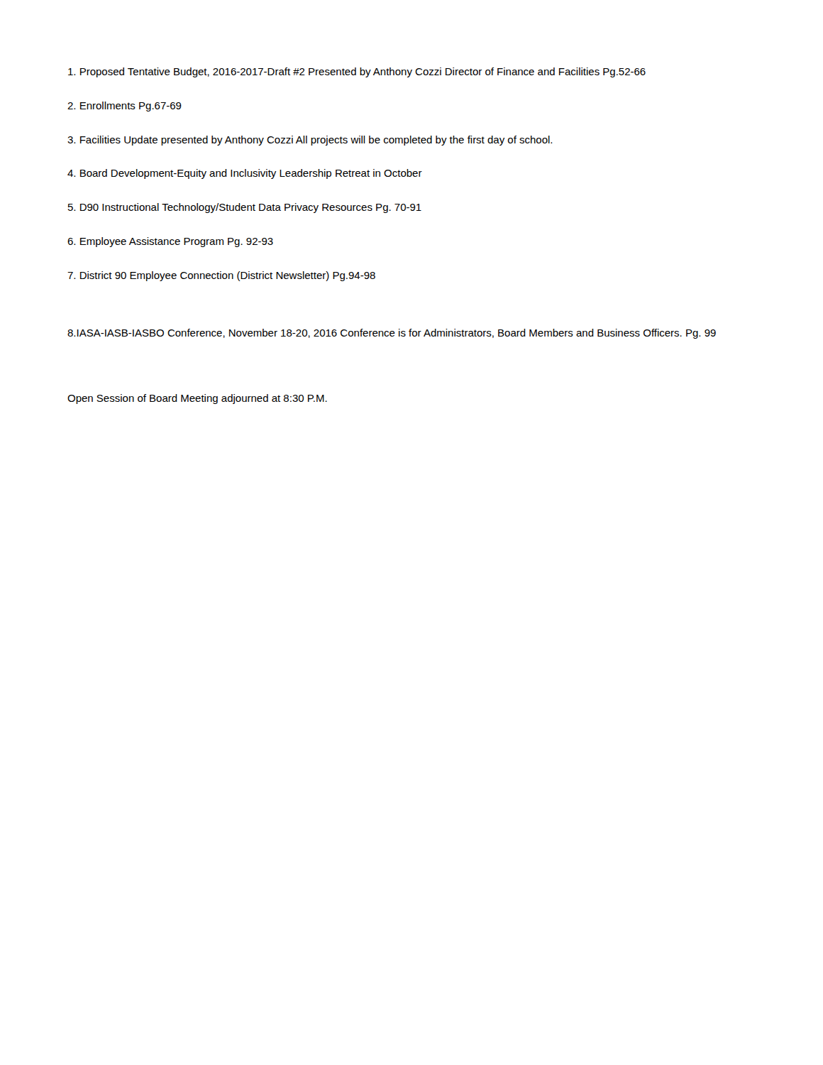1. Proposed Tentative Budget, 2016-2017-Draft #2 Presented by Anthony Cozzi Director of Finance and Facilities Pg.52-66
2. Enrollments Pg.67-69
3. Facilities Update presented by Anthony Cozzi All projects will be completed by the first day of school.
4. Board Development-Equity and Inclusivity Leadership Retreat in October
5. D90 Instructional Technology/Student Data Privacy Resources Pg. 70-91
6. Employee Assistance Program Pg. 92-93
7. District 90 Employee Connection (District Newsletter) Pg.94-98
8.IASA-IASB-IASBO Conference, November 18-20, 2016 Conference is for Administrators, Board Members and Business Officers. Pg. 99
Open Session of Board Meeting adjourned at 8:30 P.M.